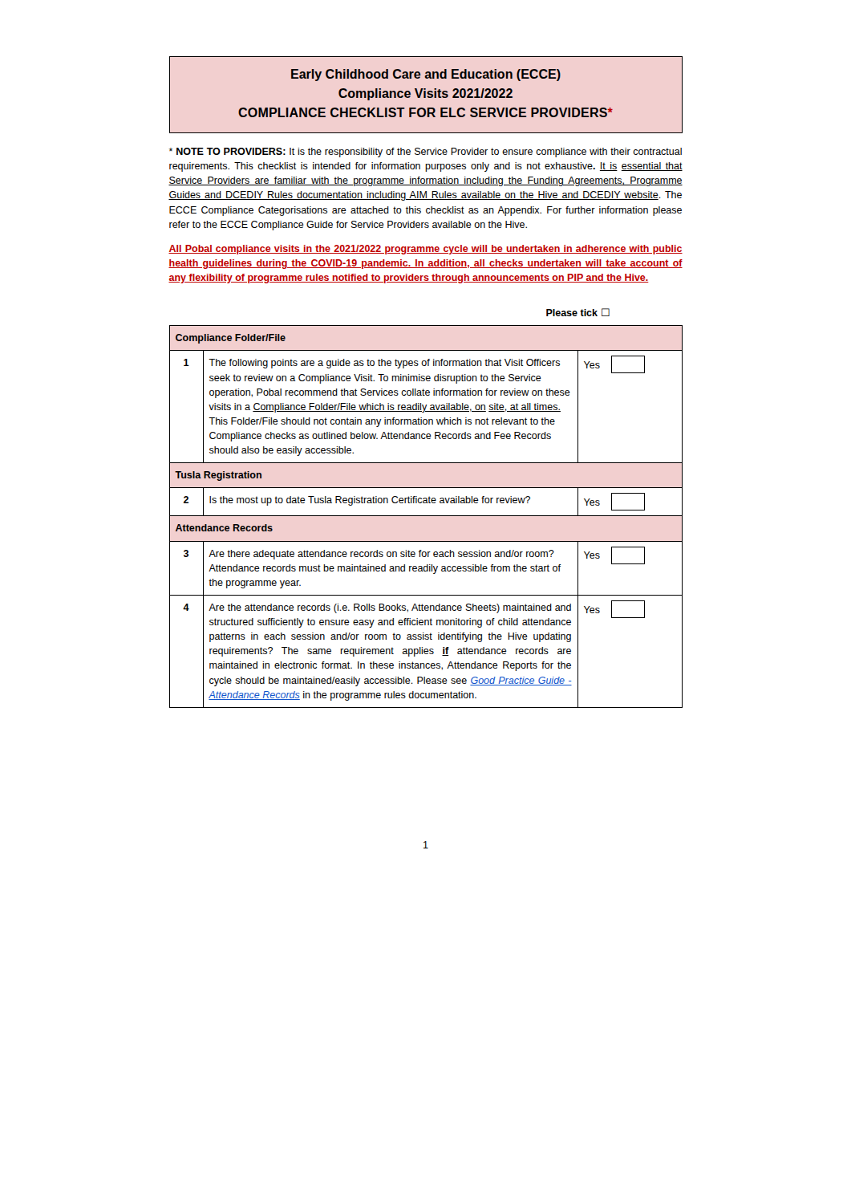Early Childhood Care and Education (ECCE)
Compliance Visits 2021/2022
COMPLIANCE CHECKLIST FOR ELC SERVICE PROVIDERS*
* NOTE TO PROVIDERS: It is the responsibility of the Service Provider to ensure compliance with their contractual requirements. This checklist is intended for information purposes only and is not exhaustive. It is essential that Service Providers are familiar with the programme information including the Funding Agreements, Programme Guides and DCEDIY Rules documentation including AIM Rules available on the Hive and DCEDIY website. The ECCE Compliance Categorisations are attached to this checklist as an Appendix. For further information please refer to the ECCE Compliance Guide for Service Providers available on the Hive.
All Pobal compliance visits in the 2021/2022 programme cycle will be undertaken in adherence with public health guidelines during the COVID-19 pandemic. In addition, all checks undertaken will take account of any flexibility of programme rules notified to providers through announcements on PIP and the Hive.
Please tick ☐
| Compliance Folder/File |
| 1 | The following points are a guide as to the types of information that Visit Officers seek to review on a Compliance Visit. To minimise disruption to the Service operation, Pobal recommend that Services collate information for review on these visits in a Compliance Folder/File which is readily available, on site, at all times. This Folder/File should not contain any information which is not relevant to the Compliance checks as outlined below. Attendance Records and Fee Records should also be easily accessible. | Yes |
| Tusla Registration |
| 2 | Is the most up to date Tusla Registration Certificate available for review? | Yes |
| Attendance Records |
| 3 | Are there adequate attendance records on site for each session and/or room? Attendance records must be maintained and readily accessible from the start of the programme year. | Yes |
| 4 | Are the attendance records (i.e. Rolls Books, Attendance Sheets) maintained and structured sufficiently to ensure easy and efficient monitoring of child attendance patterns in each session and/or room to assist identifying the Hive updating requirements? The same requirement applies if attendance records are maintained in electronic format. In these instances, Attendance Reports for the cycle should be maintained/easily accessible. Please see Good Practice Guide - Attendance Records in the programme rules documentation. | Yes |
1